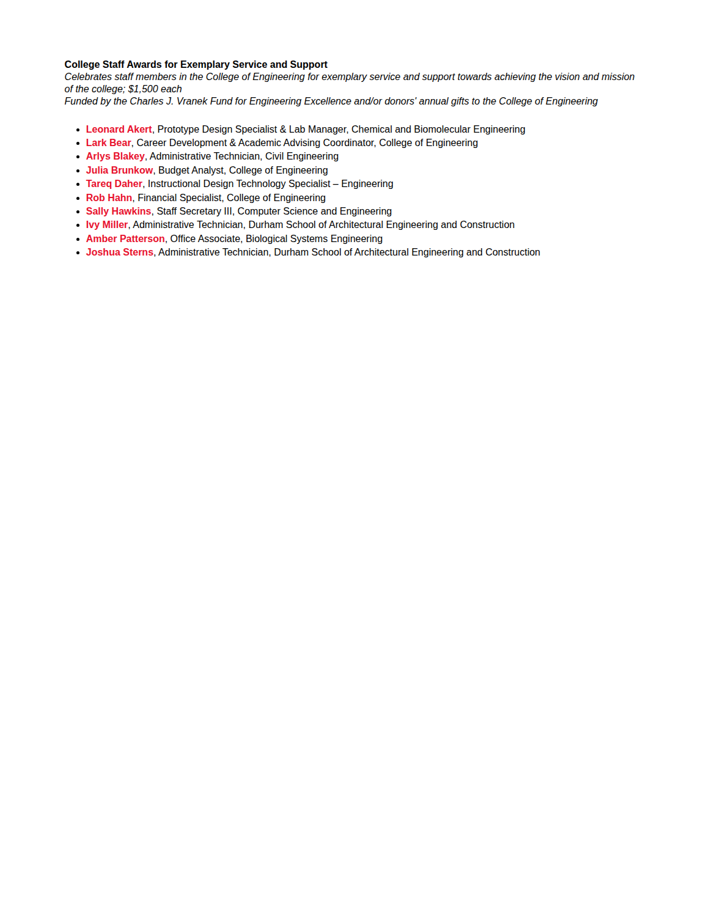College Staff Awards for Exemplary Service and Support
Celebrates staff members in the College of Engineering for exemplary service and support towards achieving the vision and mission of the college; $1,500 each
Funded by the Charles J. Vranek Fund for Engineering Excellence and/or donors' annual gifts to the College of Engineering
Leonard Akert, Prototype Design Specialist & Lab Manager, Chemical and Biomolecular Engineering
Lark Bear, Career Development & Academic Advising Coordinator, College of Engineering
Arlys Blakey, Administrative Technician, Civil Engineering
Julia Brunkow, Budget Analyst, College of Engineering
Tareq Daher, Instructional Design Technology Specialist – Engineering
Rob Hahn, Financial Specialist, College of Engineering
Sally Hawkins, Staff Secretary III, Computer Science and Engineering
Ivy Miller, Administrative Technician, Durham School of Architectural Engineering and Construction
Amber Patterson, Office Associate, Biological Systems Engineering
Joshua Sterns, Administrative Technician, Durham School of Architectural Engineering and Construction